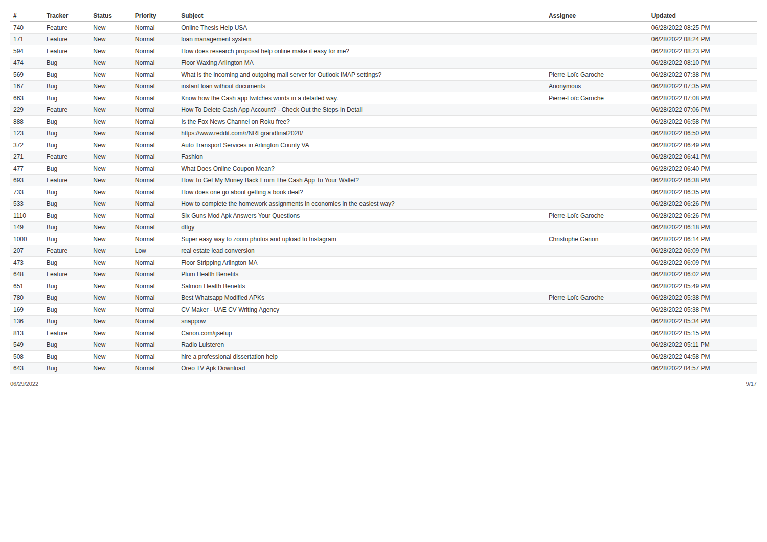| # | Tracker | Status | Priority | Subject | Assignee | Updated |
| --- | --- | --- | --- | --- | --- | --- |
| 740 | Feature | New | Normal | Online Thesis Help USA | | 06/28/2022 08:25 PM |
| 171 | Feature | New | Normal | loan management system | | 06/28/2022 08:24 PM |
| 594 | Feature | New | Normal | How does research proposal help online make it easy for me? | | 06/28/2022 08:23 PM |
| 474 | Bug | New | Normal | Floor Waxing Arlington MA | | 06/28/2022 08:10 PM |
| 569 | Bug | New | Normal | What is the incoming and outgoing mail server for Outlook IMAP settings? | Pierre-Loïc Garoche | 06/28/2022 07:38 PM |
| 167 | Bug | New | Normal | instant loan without documents | Anonymous | 06/28/2022 07:35 PM |
| 663 | Bug | New | Normal | Know how the Cash app twitches words in a detailed way. | Pierre-Loïc Garoche | 06/28/2022 07:08 PM |
| 229 | Feature | New | Normal | How To Delete Cash App Account? - Check Out the Steps In Detail | | 06/28/2022 07:06 PM |
| 888 | Bug | New | Normal | Is the Fox News Channel on Roku free? | | 06/28/2022 06:58 PM |
| 123 | Bug | New | Normal | https://www.reddit.com/r/NRLgrandfinal2020/ | | 06/28/2022 06:50 PM |
| 372 | Bug | New | Normal | Auto Transport Services in Arlington County VA | | 06/28/2022 06:49 PM |
| 271 | Feature | New | Normal | Fashion | | 06/28/2022 06:41 PM |
| 477 | Bug | New | Normal | What Does Online Coupon Mean? | | 06/28/2022 06:40 PM |
| 693 | Feature | New | Normal | How To Get My Money Back From The Cash App To Your Wallet? | | 06/28/2022 06:38 PM |
| 733 | Bug | New | Normal | How does one go about getting a book deal? | | 06/28/2022 06:35 PM |
| 533 | Bug | New | Normal | How to complete the homework assignments in economics in the easiest way? | | 06/28/2022 06:26 PM |
| 1110 | Bug | New | Normal | Six Guns Mod Apk Answers Your Questions | Pierre-Loïc Garoche | 06/28/2022 06:26 PM |
| 149 | Bug | New | Normal | dftgy | | 06/28/2022 06:18 PM |
| 1000 | Bug | New | Normal | Super easy way to zoom photos and upload to Instagram | Christophe Garion | 06/28/2022 06:14 PM |
| 207 | Feature | New | Low | real estate lead conversion | | 06/28/2022 06:09 PM |
| 473 | Bug | New | Normal | Floor Stripping Arlington MA | | 06/28/2022 06:09 PM |
| 648 | Feature | New | Normal | Plum Health Benefits | | 06/28/2022 06:02 PM |
| 651 | Bug | New | Normal | Salmon Health Benefits | | 06/28/2022 05:49 PM |
| 780 | Bug | New | Normal | Best Whatsapp Modified APKs | Pierre-Loïc Garoche | 06/28/2022 05:38 PM |
| 169 | Bug | New | Normal | CV Maker - UAE CV Writing Agency | | 06/28/2022 05:38 PM |
| 136 | Bug | New | Normal | snappow | | 06/28/2022 05:34 PM |
| 813 | Feature | New | Normal | Canon.com/ijsetup | | 06/28/2022 05:15 PM |
| 549 | Bug | New | Normal | Radio Luisteren | | 06/28/2022 05:11 PM |
| 508 | Bug | New | Normal | hire a professional dissertation help | | 06/28/2022 04:58 PM |
| 643 | Bug | New | Normal | Oreo TV Apk Download | | 06/28/2022 04:57 PM |
06/29/2022 9/17